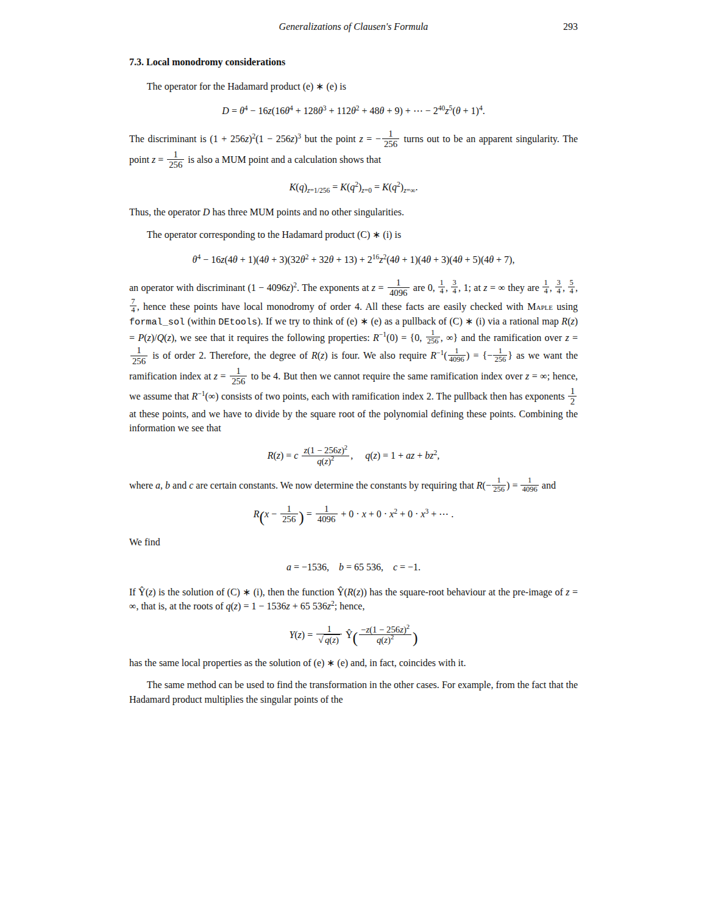Generalizations of Clausen's Formula 293
7.3. Local monodromy considerations
The operator for the Hadamard product (e) ∗ (e) is
D = θ4 − 16z(16θ4 + 128θ3 + 112θ2 + 48θ + 9) + ⋯ − 240z5(θ + 1)4.
The discriminant is (1 + 256z)2(1 − 256z)3 but the point z = −1256 turns out to be an apparent singularity. The point z = 1256 is also a MUM point and a calculation shows that
K(q)z=1/256 = K(q2)z=0 = K(q2)z=∞.
Thus, the operator D has three MUM points and no other singularities.
The operator corresponding to the Hadamard product (C) ∗ (i) is
θ4 − 16z(4θ + 1)(4θ + 3)(32θ2 + 32θ + 13) + 216z2(4θ + 1)(4θ + 3)(4θ + 5)(4θ + 7),
an operator with discriminant (1 − 4096z)2. The exponents at z = 14096 are 0, 14, 34, 1; at z = ∞ they are 14, 34, 54, 74, hence these points have local monodromy of order 4. All these facts are easily checked with Maple using formal_sol (within DEtools). If we try to think of (e) ∗ (e) as a pullback of (C) ∗ (i) via a rational map R(z) = P(z)/Q(z), we see that it requires the following properties: R−1(0) = {0, 1256, ∞} and the ramification over z = 1256 is of order 2. Therefore, the degree of R(z) is four. We also require R−1(14096) = {−1256} as we want the ramification index at z = 1256 to be 4. But then we cannot require the same ramification index over z = ∞; hence, we assume that R−1(∞) consists of two points, each with ramification index 2. The pullback then has exponents 12 at these points, and we have to divide by the square root of the polynomial defining these points. Combining the information we see that
R(z) = c z(1 − 256z)2 q(z)2, q(z) = 1 + az + bz2,
where a, b and c are certain constants. We now determine the constants by requiring that R(−1256) = 14096 and
R(x − 1256) = 14096 + 0 · x + 0 · x2 + 0 · x3 + ⋯ .
We find
a = −1536, b = 65 536, c = −1.
If Ŷ(z) is the solution of (C) ∗ (i), then the function Ŷ(R(z)) has the square-root behaviour at the pre-image of z = ∞, that is, at the roots of q(z) = 1 − 1536z + 65 536z2; hence,
Y(z) = 1√q(z) Ŷ(−z(1 − 256z)2 q(z)2)
has the same local properties as the solution of (e) ∗ (e) and, in fact, coincides with it.
The same method can be used to find the transformation in the other cases. For example, from the fact that the Hadamard product multiplies the singular points of the